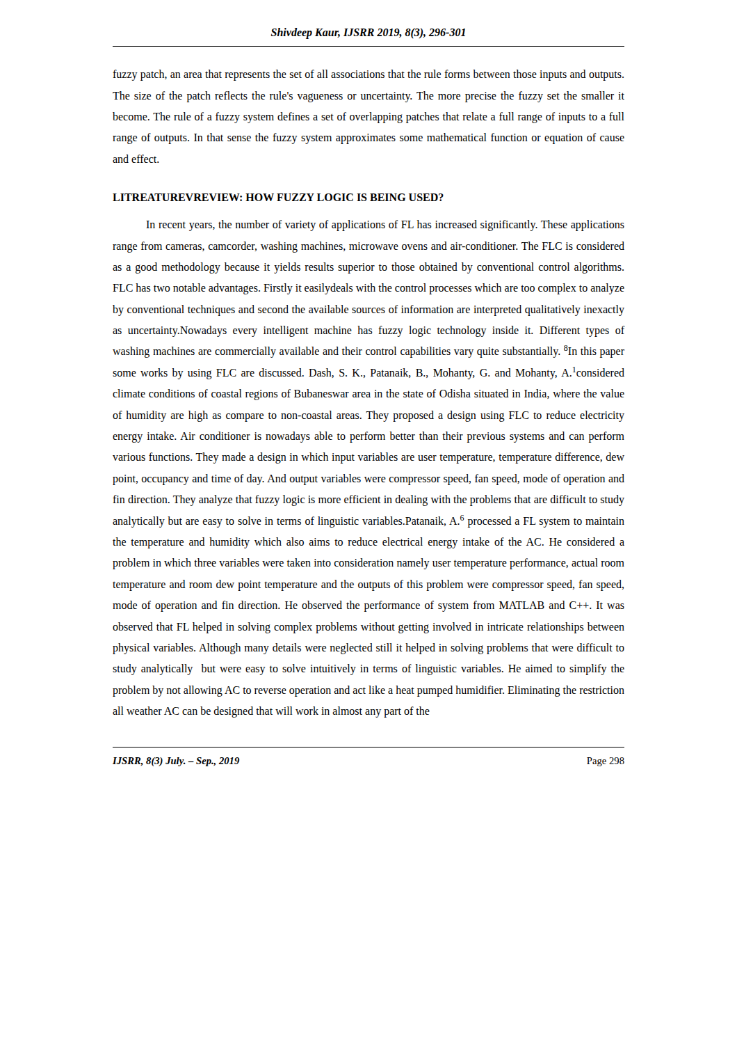Shivdeep Kaur, IJSRR 2019, 8(3), 296-301
fuzzy patch, an area that represents the set of all associations that the rule forms between those inputs and outputs. The size of the patch reflects the rule's vagueness or uncertainty. The more precise the fuzzy set the smaller it become. The rule of a fuzzy system defines a set of overlapping patches that relate a full range of inputs to a full range of outputs. In that sense the fuzzy system approximates some mathematical function or equation of cause and effect.
Litreaturevreview: How Fuzzy Logic Is Being Used?
In recent years, the number of variety of applications of FL has increased significantly. These applications range from cameras, camcorder, washing machines, microwave ovens and air-conditioner. The FLC is considered as a good methodology because it yields results superior to those obtained by conventional control algorithms. FLC has two notable advantages. Firstly it easilydeals with the control processes which are too complex to analyze by conventional techniques and second the available sources of information are interpreted qualitatively inexactly as uncertainty.Nowadays every intelligent machine has fuzzy logic technology inside it. Different types of washing machines are commercially available and their control capabilities vary quite substantially. 8In this paper some works by using FLC are discussed. Dash, S. K., Patanaik, B., Mohanty, G. and Mohanty, A.1considered climate conditions of coastal regions of Bubaneswar area in the state of Odisha situated in India, where the value of humidity are high as compare to non-coastal areas. They proposed a design using FLC to reduce electricity energy intake. Air conditioner is nowadays able to perform better than their previous systems and can perform various functions. They made a design in which input variables are user temperature, temperature difference, dew point, occupancy and time of day. And output variables were compressor speed, fan speed, mode of operation and fin direction. They analyze that fuzzy logic is more efficient in dealing with the problems that are difficult to study analytically but are easy to solve in terms of linguistic variables.Patanaik, A.6 processed a FL system to maintain the temperature and humidity which also aims to reduce electrical energy intake of the AC. He considered a problem in which three variables were taken into consideration namely user temperature performance, actual room temperature and room dew point temperature and the outputs of this problem were compressor speed, fan speed, mode of operation and fin direction. He observed the performance of system from MATLAB and C++. It was observed that FL helped in solving complex problems without getting involved in intricate relationships between physical variables. Although many details were neglected still it helped in solving problems that were difficult to study analytically but were easy to solve intuitively in terms of linguistic variables. He aimed to simplify the problem by not allowing AC to reverse operation and act like a heat pumped humidifier. Eliminating the restriction all weather AC can be designed that will work in almost any part of the
IJSRR, 8(3) July. – Sep., 2019 Page 298